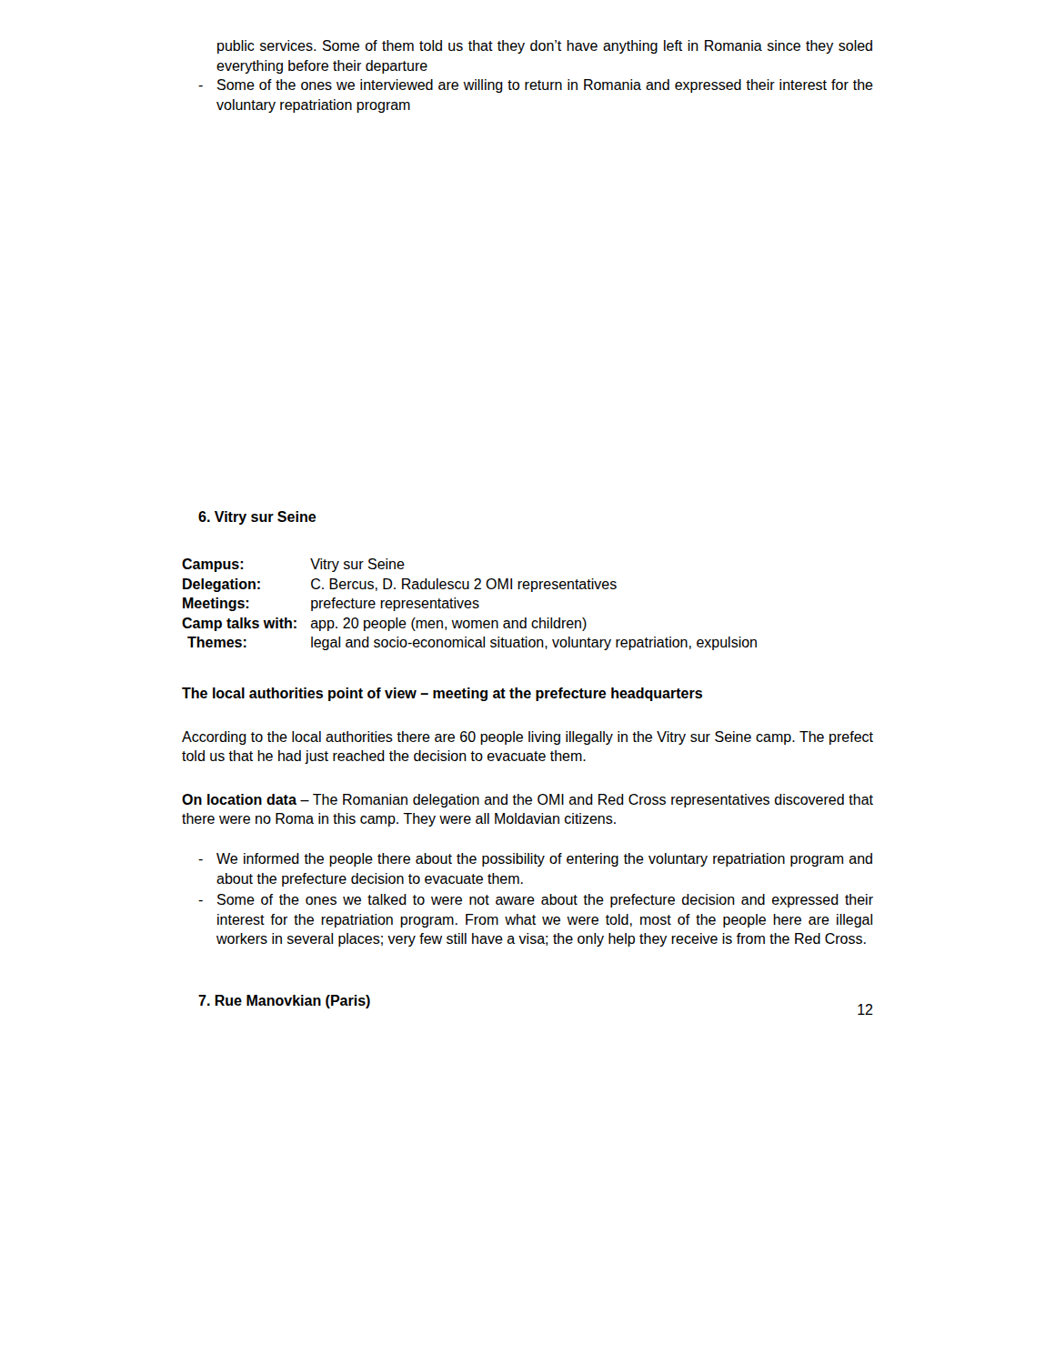public services. Some of them told us that they don’t have anything left in Romania since they soled everything before their departure
Some of the ones we interviewed are willing to return in Romania and expressed their interest for the voluntary repatriation program
6. Vitry sur Seine
| Campus: | Vitry sur Seine |
| Delegation: | C. Bercus, D. Radulescu 2 OMI representatives |
| Meetings: | prefecture representatives |
| Camp talks with: | app. 20 people (men, women and children) |
| Themes: | legal and socio-economical situation, voluntary repatriation, expulsion |
The local authorities point of view – meeting at the prefecture headquarters
According to the local authorities there are 60 people living illegally in the Vitry sur Seine camp. The prefect told us that he had just reached the decision to evacuate them.
On location data – The Romanian delegation and the OMI and Red Cross representatives discovered that there were no Roma in this camp. They were all Moldavian citizens.
We informed the people there about the possibility of entering the voluntary repatriation program and about the prefecture decision to evacuate them.
Some of the ones we talked to were not aware about the prefecture decision and expressed their interest for the repatriation program. From what we were told, most of the people here are illegal workers in several places; very few still have a visa; the only help they receive is from the Red Cross.
7. Rue Manovkian (Paris)
12